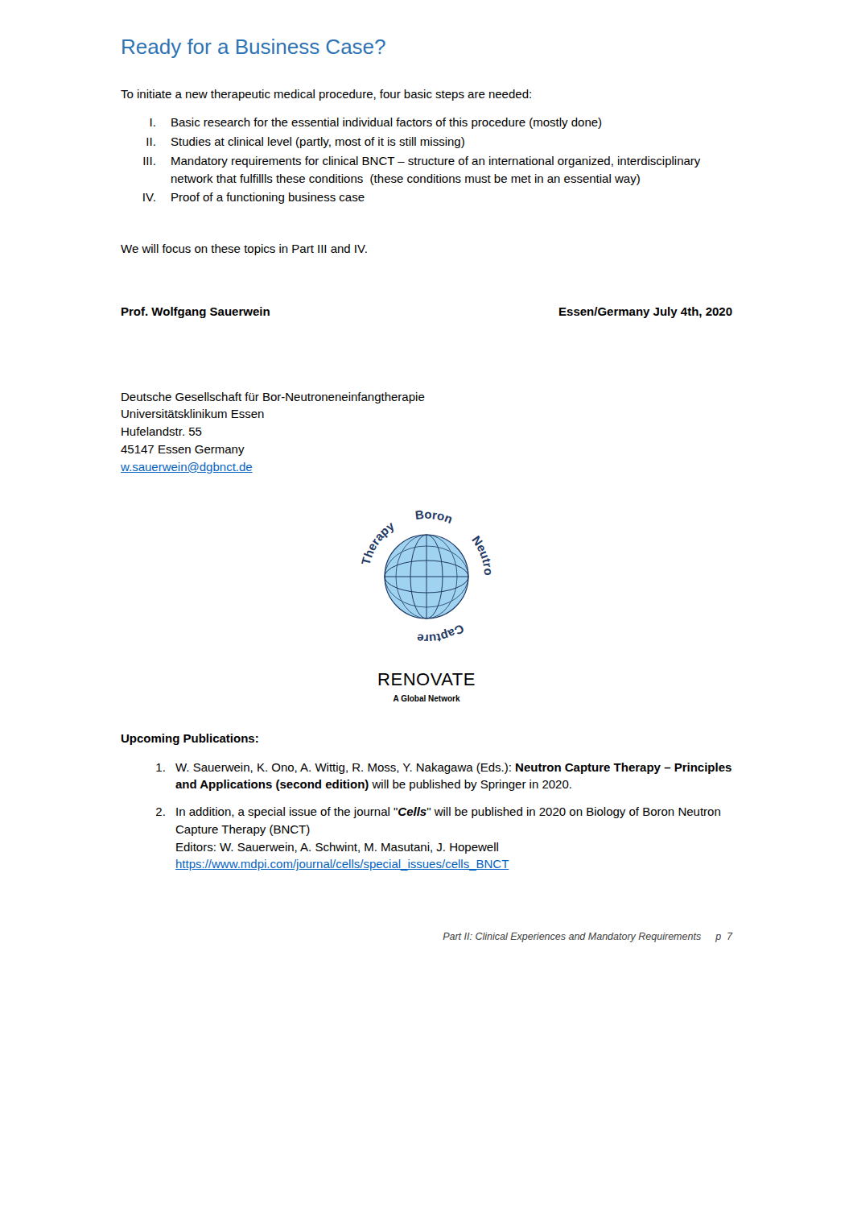Ready for a Business Case?
To initiate a new therapeutic medical procedure, four basic steps are needed:
Basic research for the essential individual factors of this procedure (mostly done)
Studies at clinical level (partly, most of it is still missing)
Mandatory requirements for clinical BNCT – structure of an international organized, interdisciplinary network that fulfillls these conditions (these conditions must be met in an essential way)
Proof of a functioning business case
We will focus on these topics in Part III and IV.
Prof. Wolfgang Sauerwein Essen/Germany July 4th, 2020
Deutsche Gesellschaft für Bor-Neutroneneinfangtherapie
Universitätsklinikum Essen
Hufelandstr. 55
45147 Essen Germany
w.sauerwein@dgbnct.de
Therapy Boron Neutron Capture
RENOVATE
A Global Network
Upcoming Publications:
W. Sauerwein, K. Ono, A. Wittig, R. Moss, Y. Nakagawa (Eds.): Neutron Capture Therapy – Principles and Applications (second edition) will be published by Springer in 2020.
In addition, a special issue of the journal "Cells" will be published in 2020 on Biology of Boron Neutron Capture Therapy (BNCT)
Editors: W. Sauerwein, A. Schwint, M. Masutani, J. Hopewell
https://www.mdpi.com/journal/cells/special_issues/cells_BNCT
Part II: Clinical Experiences and Mandatory Requirementsp 7